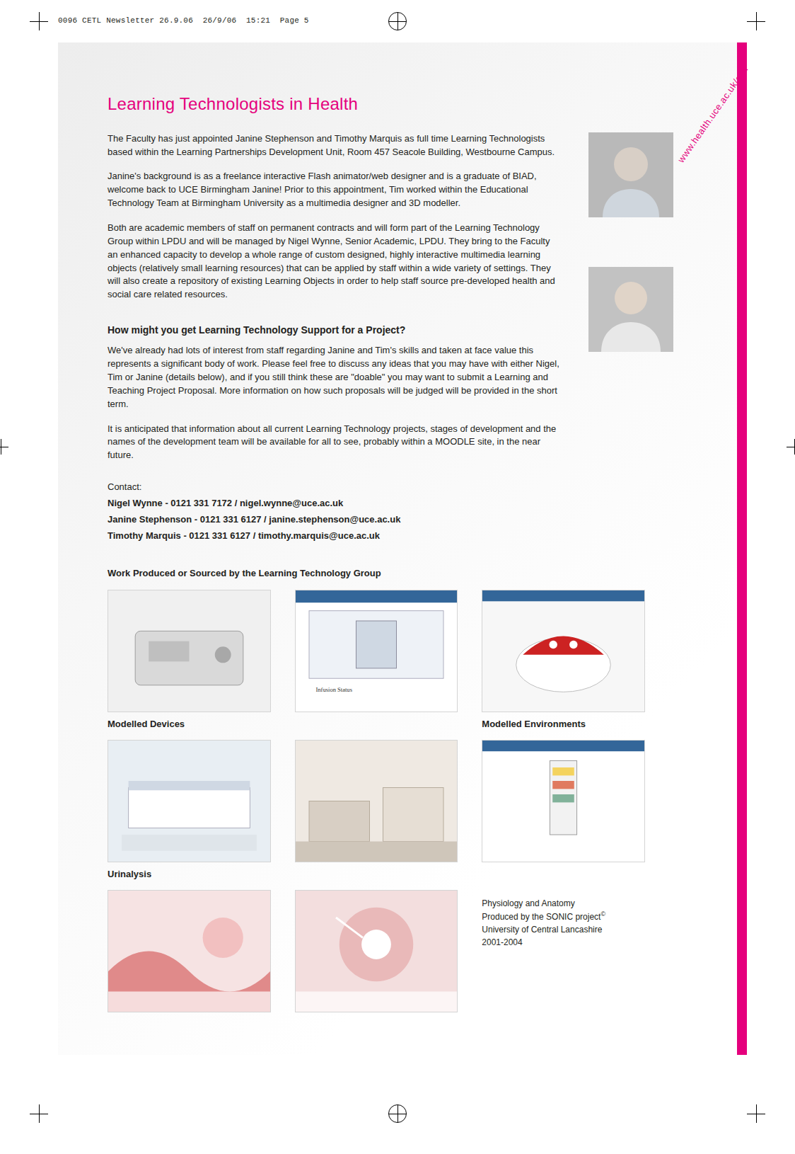0096 CETL Newsletter 26.9.06 26/9/06 15:21 Page 5
www.health.uce.ac.uk/cetl
Learning Technologists in Health
The Faculty has just appointed Janine Stephenson and Timothy Marquis as full time Learning Technologists based within the Learning Partnerships Development Unit, Room 457 Seacole Building, Westbourne Campus.
Janine's background is as a freelance interactive Flash animator/web designer and is a graduate of BIAD, welcome back to UCE Birmingham Janine! Prior to this appointment, Tim worked within the Educational Technology Team at Birmingham University as a multimedia designer and 3D modeller.
Both are academic members of staff on permanent contracts and will form part of the Learning Technology Group within LPDU and will be managed by Nigel Wynne, Senior Academic, LPDU. They bring to the Faculty an enhanced capacity to develop a whole range of custom designed, highly interactive multimedia learning objects (relatively small learning resources) that can be applied by staff within a wide variety of settings. They will also create a repository of existing Learning Objects in order to help staff source pre-developed health and social care related resources.
How might you get Learning Technology Support for a Project?
We've already had lots of interest from staff regarding Janine and Tim's skills and taken at face value this represents a significant body of work. Please feel free to discuss any ideas that you may have with either Nigel, Tim or Janine (details below), and if you still think these are "doable" you may want to submit a Learning and Teaching Project Proposal. More information on how such proposals will be judged will be provided in the short term.
It is anticipated that information about all current Learning Technology projects, stages of development and the names of the development team will be available for all to see, probably within a MOODLE site, in the near future.
Contact:
Nigel Wynne - 0121 331 7172 / nigel.wynne@uce.ac.uk
Janine Stephenson - 0121 331 6127 / janine.stephenson@uce.ac.uk
Timothy Marquis - 0121 331 6127 / timothy.marquis@uce.ac.uk
Work Produced or Sourced by the Learning Technology Group
Modelled Devices
Modelled Environments
Urinalysis
Physiology and Anatomy
Produced by the SONIC project©
University of Central Lancashire
2001-2004